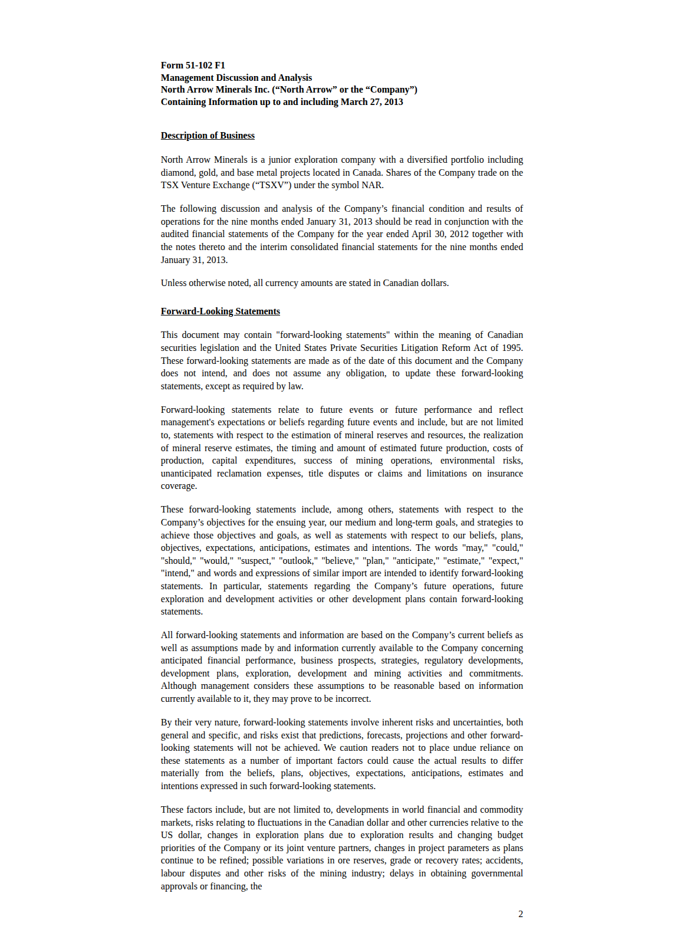Form 51-102 F1
Management Discussion and Analysis
North Arrow Minerals Inc. (“North Arrow” or the “Company”)
Containing Information up to and including March 27, 2013
Description of Business
North Arrow Minerals is a junior exploration company with a diversified portfolio including diamond, gold, and base metal projects located in Canada. Shares of the Company trade on the TSX Venture Exchange (“TSXV”) under the symbol NAR.
The following discussion and analysis of the Company’s financial condition and results of operations for the nine months ended January 31, 2013 should be read in conjunction with the audited financial statements of the Company for the year ended April 30, 2012 together with the notes thereto and the interim consolidated financial statements for the nine months ended January 31, 2013.
Unless otherwise noted, all currency amounts are stated in Canadian dollars.
Forward-Looking Statements
This document may contain "forward-looking statements" within the meaning of Canadian securities legislation and the United States Private Securities Litigation Reform Act of 1995. These forward-looking statements are made as of the date of this document and the Company does not intend, and does not assume any obligation, to update these forward-looking statements, except as required by law.
Forward-looking statements relate to future events or future performance and reflect management's expectations or beliefs regarding future events and include, but are not limited to, statements with respect to the estimation of mineral reserves and resources, the realization of mineral reserve estimates, the timing and amount of estimated future production, costs of production, capital expenditures, success of mining operations, environmental risks, unanticipated reclamation expenses, title disputes or claims and limitations on insurance coverage.
These forward-looking statements include, among others, statements with respect to the Company’s objectives for the ensuing year, our medium and long-term goals, and strategies to achieve those objectives and goals, as well as statements with respect to our beliefs, plans, objectives, expectations, anticipations, estimates and intentions. The words "may," "could," "should," "would," "suspect," "outlook," "believe," "plan," "anticipate," "estimate," "expect," "intend," and words and expressions of similar import are intended to identify forward-looking statements. In particular, statements regarding the Company’s future operations, future exploration and development activities or other development plans contain forward-looking statements.
All forward-looking statements and information are based on the Company’s current beliefs as well as assumptions made by and information currently available to the Company concerning anticipated financial performance, business prospects, strategies, regulatory developments, development plans, exploration, development and mining activities and commitments. Although management considers these assumptions to be reasonable based on information currently available to it, they may prove to be incorrect.
By their very nature, forward-looking statements involve inherent risks and uncertainties, both general and specific, and risks exist that predictions, forecasts, projections and other forward-looking statements will not be achieved. We caution readers not to place undue reliance on these statements as a number of important factors could cause the actual results to differ materially from the beliefs, plans, objectives, expectations, anticipations, estimates and intentions expressed in such forward-looking statements.
These factors include, but are not limited to, developments in world financial and commodity markets, risks relating to fluctuations in the Canadian dollar and other currencies relative to the US dollar, changes in exploration plans due to exploration results and changing budget priorities of the Company or its joint venture partners, changes in project parameters as plans continue to be refined; possible variations in ore reserves, grade or recovery rates; accidents, labour disputes and other risks of the mining industry; delays in obtaining governmental approvals or financing, the
2